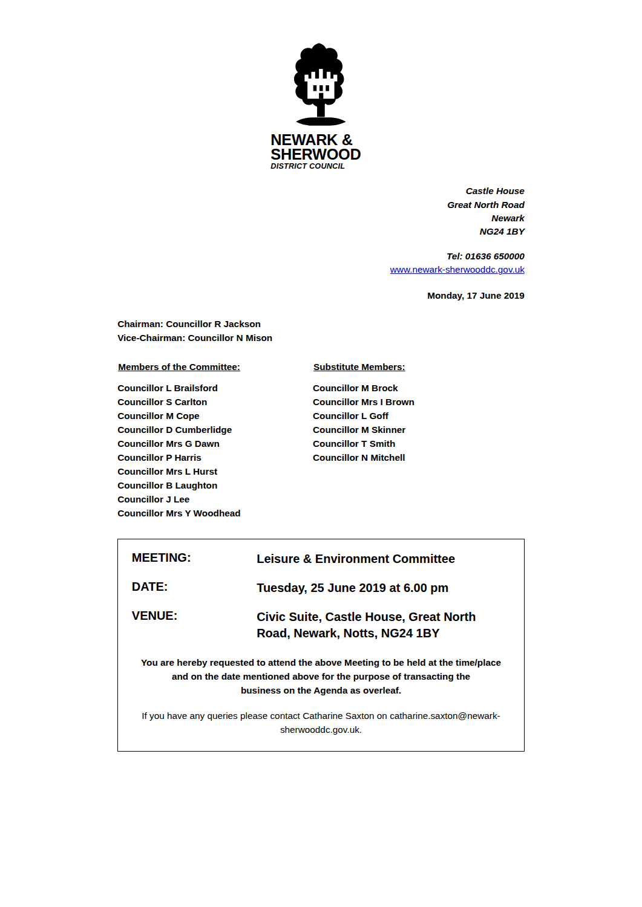NEWARK & SHERWOOD DISTRICT COUNCIL
Castle House
Great North Road
Newark
NG24 1BY
Tel: 01636 650000
www.newark-sherwooddc.gov.uk
Monday, 17 June 2019
Chairman: Councillor R Jackson
Vice-Chairman: Councillor N Mison
| Members of the Committee: | Substitute Members: |
| --- | --- |
| Councillor L Brailsford Councillor S Carlton Councillor M Cope Councillor D Cumberlidge Councillor Mrs G Dawn Councillor P Harris Councillor Mrs L Hurst Councillor B Laughton Councillor J Lee Councillor Mrs Y Woodhead | Councillor M Brock Councillor Mrs I Brown Councillor L Goff Councillor M Skinner Councillor T Smith Councillor N Mitchell |
| MEETING: | Leisure & Environment Committee |
| DATE: | Tuesday, 25 June 2019 at 6.00 pm |
| VENUE: | Civic Suite, Castle House, Great North Road, Newark, Notts, NG24 1BY |
You are hereby requested to attend the above Meeting to be held at the time/place
and on the date mentioned above for the purpose of transacting the
business on the Agenda as overleaf.
If you have any queries please contact Catharine Saxton on catharine.saxton@newark-sherwooddc.gov.uk.